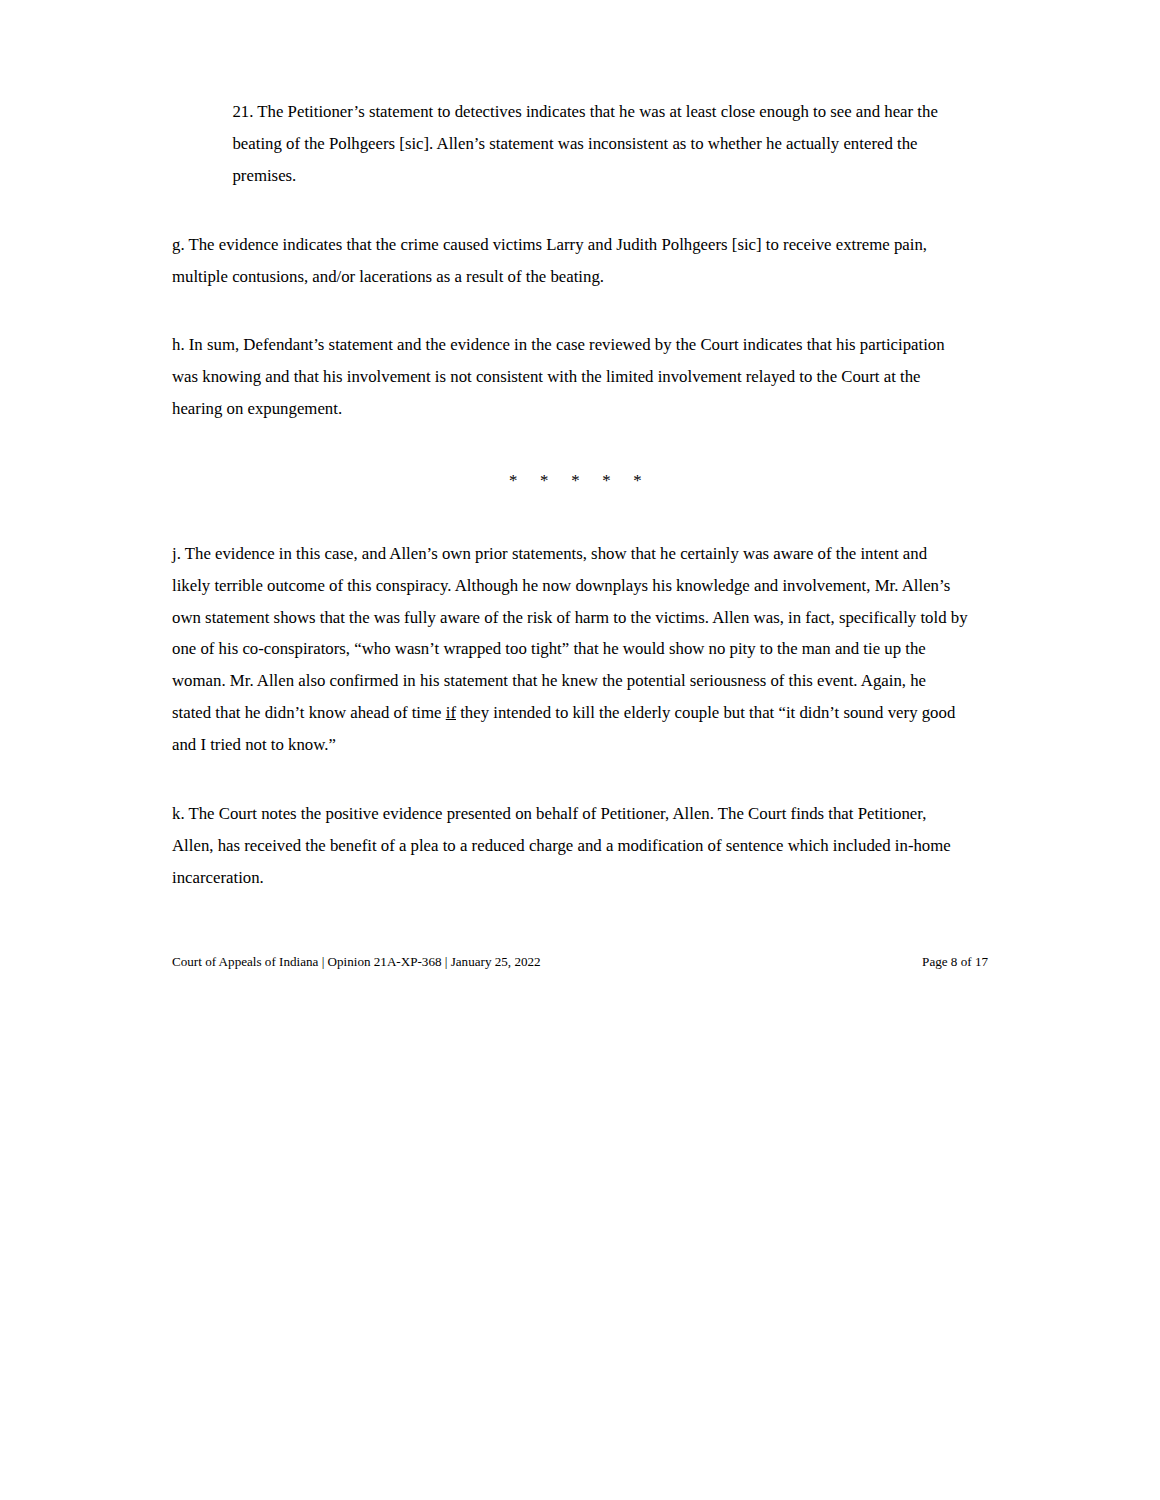21. The Petitioner’s statement to detectives indicates that he was at least close enough to see and hear the beating of the Polhgeers [sic]. Allen’s statement was inconsistent as to whether he actually entered the premises.
g. The evidence indicates that the crime caused victims Larry and Judith Polhgeers [sic] to receive extreme pain, multiple contusions, and/or lacerations as a result of the beating.
h. In sum, Defendant’s statement and the evidence in the case reviewed by the Court indicates that his participation was knowing and that his involvement is not consistent with the limited involvement relayed to the Court at the hearing on expungement.
* * * * *
j. The evidence in this case, and Allen’s own prior statements, show that he certainly was aware of the intent and likely terrible outcome of this conspiracy. Although he now downplays his knowledge and involvement, Mr. Allen’s own statement shows that the was fully aware of the risk of harm to the victims. Allen was, in fact, specifically told by one of his co-conspirators, “who wasn’t wrapped too tight” that he would show no pity to the man and tie up the woman. Mr. Allen also confirmed in his statement that he knew the potential seriousness of this event. Again, he stated that he didn’t know ahead of time if they intended to kill the elderly couple but that “it didn’t sound very good and I tried not to know.”
k. The Court notes the positive evidence presented on behalf of Petitioner, Allen. The Court finds that Petitioner, Allen, has received the benefit of a plea to a reduced charge and a modification of sentence which included in-home incarceration.
Court of Appeals of Indiana | Opinion 21A-XP-368 | January 25, 2022 Page 8 of 17